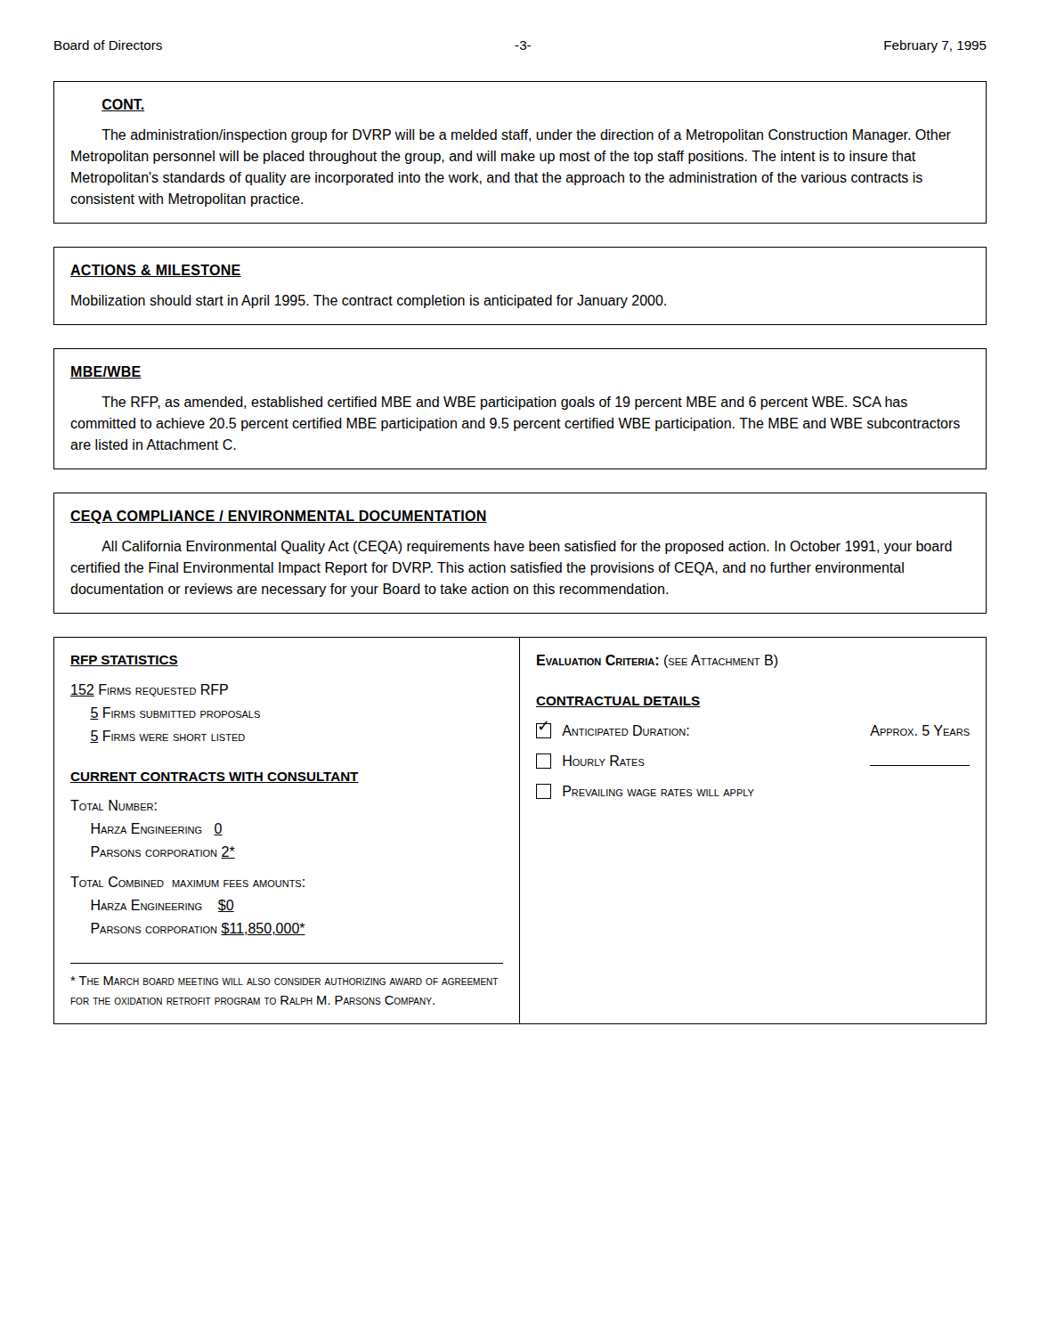Board of Directors
-3-
February 7, 1995
CONT.
The administration/inspection group for DVRP will be a melded staff, under the direction of a Metropolitan Construction Manager. Other Metropolitan personnel will be placed throughout the group, and will make up most of the top staff positions. The intent is to insure that Metropolitan's standards of quality are incorporated into the work, and that the approach to the administration of the various contracts is consistent with Metropolitan practice.
Actions & Milestone
Mobilization should start in April 1995. The contract completion is anticipated for January 2000.
MBE/WBE
The RFP, as amended, established certified MBE and WBE participation goals of 19 percent MBE and 6 percent WBE. SCA has committed to achieve 20.5 percent certified MBE participation and 9.5 percent certified WBE participation. The MBE and WBE subcontractors are listed in Attachment C.
CEQA Compliance / Environmental Documentation
All California Environmental Quality Act (CEQA) requirements have been satisfied for the proposed action. In October 1991, your board certified the Final Environmental Impact Report for DVRP. This action satisfied the provisions of CEQA, and no further environmental documentation or reviews are necessary for your Board to take action on this recommendation.
RFP Statistics
152 Firms requested RFP
5 Firms submitted proposals
5 Firms were short listed
Current Contracts with Consultant
Total Number:
Harza Engineering 0
Parsons corporation 2*
Total Combined maximum fees amounts:
Harza Engineering $0
Parsons corporation $11,850,000*
* The March board meeting will also consider authorizing award of agreement for the oxidation retrofit program to Ralph M. Parsons Company.
Evaluation Criteria: (see Attachment B)
Contractual Details
Anticipated Duration: Approx. 5 Years
Hourly Rates
Prevailing wage rates will apply